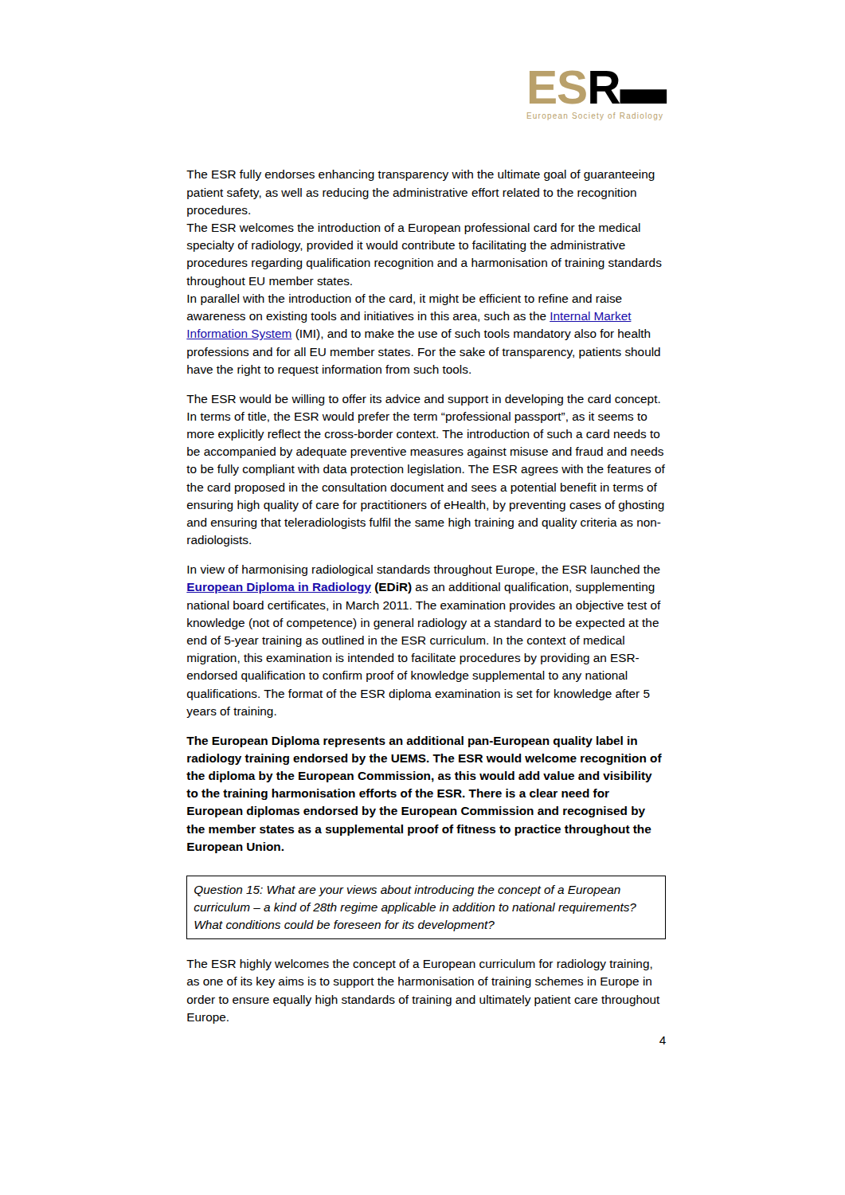ESR▬
European Society of Radiology
The ESR fully endorses enhancing transparency with the ultimate goal of guaranteeing patient safety, as well as reducing the administrative effort related to the recognition procedures.
The ESR welcomes the introduction of a European professional card for the medical specialty of radiology, provided it would contribute to facilitating the administrative procedures regarding qualification recognition and a harmonisation of training standards throughout EU member states.
In parallel with the introduction of the card, it might be efficient to refine and raise awareness on existing tools and initiatives in this area, such as the Internal Market Information System (IMI), and to make the use of such tools mandatory also for health professions and for all EU member states. For the sake of transparency, patients should have the right to request information from such tools.
The ESR would be willing to offer its advice and support in developing the card concept. In terms of title, the ESR would prefer the term “professional passport”, as it seems to more explicitly reflect the cross-border context. The introduction of such a card needs to be accompanied by adequate preventive measures against misuse and fraud and needs to be fully compliant with data protection legislation. The ESR agrees with the features of the card proposed in the consultation document and sees a potential benefit in terms of ensuring high quality of care for practitioners of eHealth, by preventing cases of ghosting and ensuring that teleradiologists fulfil the same high training and quality criteria as non-radiologists.
In view of harmonising radiological standards throughout Europe, the ESR launched the European Diploma in Radiology (EDiR) as an additional qualification, supplementing national board certificates, in March 2011. The examination provides an objective test of knowledge (not of competence) in general radiology at a standard to be expected at the end of 5-year training as outlined in the ESR curriculum. In the context of medical migration, this examination is intended to facilitate procedures by providing an ESR-endorsed qualification to confirm proof of knowledge supplemental to any national qualifications. The format of the ESR diploma examination is set for knowledge after 5 years of training.
The European Diploma represents an additional pan-European quality label in radiology training endorsed by the UEMS. The ESR would welcome recognition of the diploma by the European Commission, as this would add value and visibility to the training harmonisation efforts of the ESR. There is a clear need for European diplomas endorsed by the European Commission and recognised by the member states as a supplemental proof of fitness to practice throughout the European Union.
Question 15: What are your views about introducing the concept of a European curriculum – a kind of 28th regime applicable in addition to national requirements? What conditions could be foreseen for its development?
The ESR highly welcomes the concept of a European curriculum for radiology training, as one of its key aims is to support the harmonisation of training schemes in Europe in order to ensure equally high standards of training and ultimately patient care throughout Europe.
4